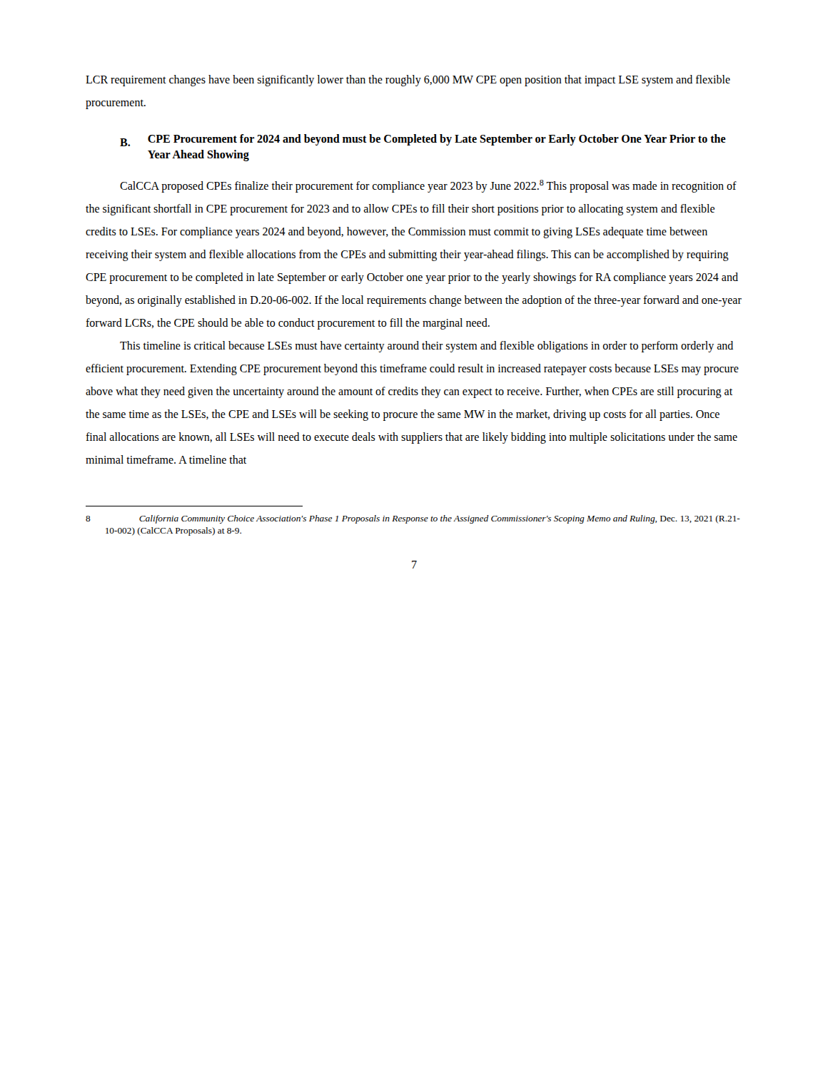LCR requirement changes have been significantly lower than the roughly 6,000 MW CPE open position that impact LSE system and flexible procurement.
B. CPE Procurement for 2024 and beyond must be Completed by Late September or Early October One Year Prior to the Year Ahead Showing
CalCCA proposed CPEs finalize their procurement for compliance year 2023 by June 2022.8 This proposal was made in recognition of the significant shortfall in CPE procurement for 2023 and to allow CPEs to fill their short positions prior to allocating system and flexible credits to LSEs. For compliance years 2024 and beyond, however, the Commission must commit to giving LSEs adequate time between receiving their system and flexible allocations from the CPEs and submitting their year-ahead filings. This can be accomplished by requiring CPE procurement to be completed in late September or early October one year prior to the yearly showings for RA compliance years 2024 and beyond, as originally established in D.20-06-002. If the local requirements change between the adoption of the three-year forward and one-year forward LCRs, the CPE should be able to conduct procurement to fill the marginal need.
This timeline is critical because LSEs must have certainty around their system and flexible obligations in order to perform orderly and efficient procurement. Extending CPE procurement beyond this timeframe could result in increased ratepayer costs because LSEs may procure above what they need given the uncertainty around the amount of credits they can expect to receive. Further, when CPEs are still procuring at the same time as the LSEs, the CPE and LSEs will be seeking to procure the same MW in the market, driving up costs for all parties. Once final allocations are known, all LSEs will need to execute deals with suppliers that are likely bidding into multiple solicitations under the same minimal timeframe. A timeline that
8 California Community Choice Association's Phase 1 Proposals in Response to the Assigned Commissioner's Scoping Memo and Ruling, Dec. 13, 2021 (R.21-10-002) (CalCCA Proposals) at 8-9.
7